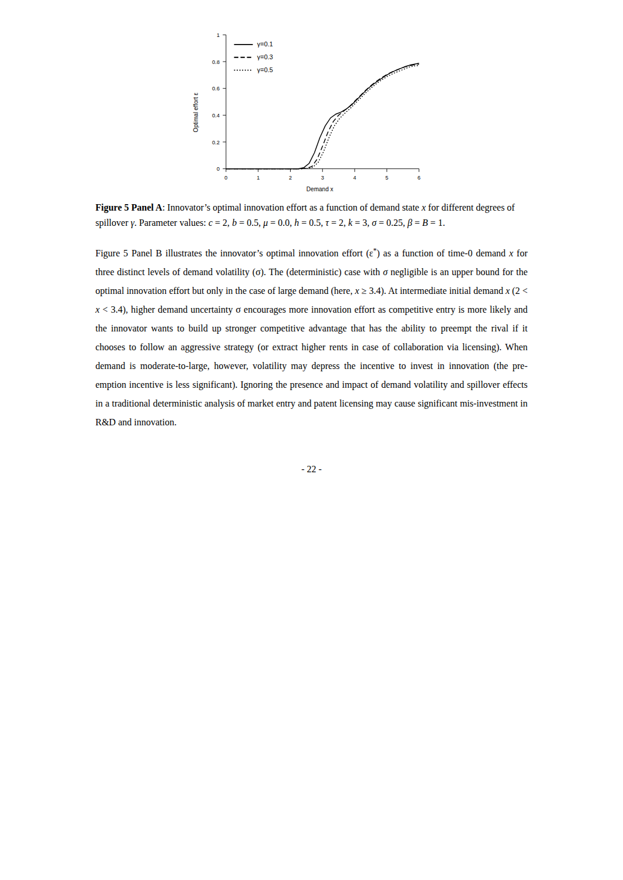Optimal effort ε Demand x 0 0.2 0.4 0.6 0.8 1 0 1 2 3 4 5 6 γ=0.1 γ=0.3 γ=0.5
Figure 5 Panel A: Innovator’s optimal innovation effort as a function of demand state x for different degrees of spillover γ. Parameter values: c = 2, b = 0.5, μ = 0.0, h = 0.5, τ = 2, k = 3, σ = 0.25, β = B = 1.
Figure 5 Panel B illustrates the innovator’s optimal innovation effort (ε*) as a function of time-0 demand x for three distinct levels of demand volatility (σ). The (deterministic) case with σ negligible is an upper bound for the optimal innovation effort but only in the case of large demand (here, x ≥ 3.4). At intermediate initial demand x (2 < x < 3.4), higher demand uncertainty σ encourages more innovation effort as competitive entry is more likely and the innovator wants to build up stronger competitive advantage that has the ability to preempt the rival if it chooses to follow an aggressive strategy (or extract higher rents in case of collaboration via licensing). When demand is moderate-to-large, however, volatility may depress the incentive to invest in innovation (the pre-emption incentive is less significant). Ignoring the presence and impact of demand volatility and spillover effects in a traditional deterministic analysis of market entry and patent licensing may cause significant mis-investment in R&D and innovation.
- 22 -